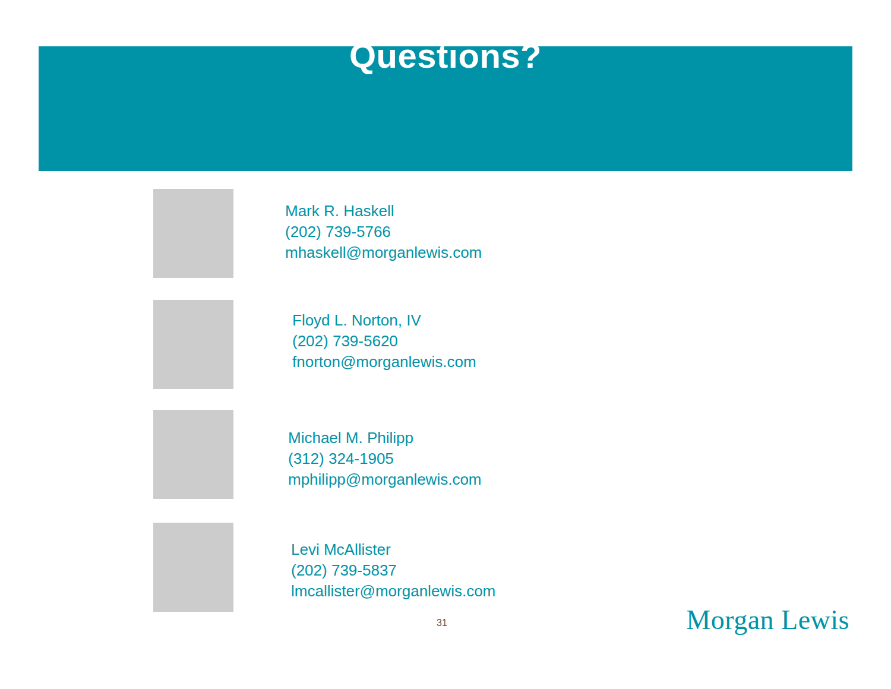Questions?
Mark R. Haskell
(202) 739-5766
mhaskell@morganlewis.com
Floyd L. Norton, IV
(202) 739-5620
fnorton@morganlewis.com
Michael M. Philipp
(312) 324-1905
mphilipp@morganlewis.com
Levi McAllister
(202) 739-5837
lmcallister@morganlewis.com
31
Morgan Lewis